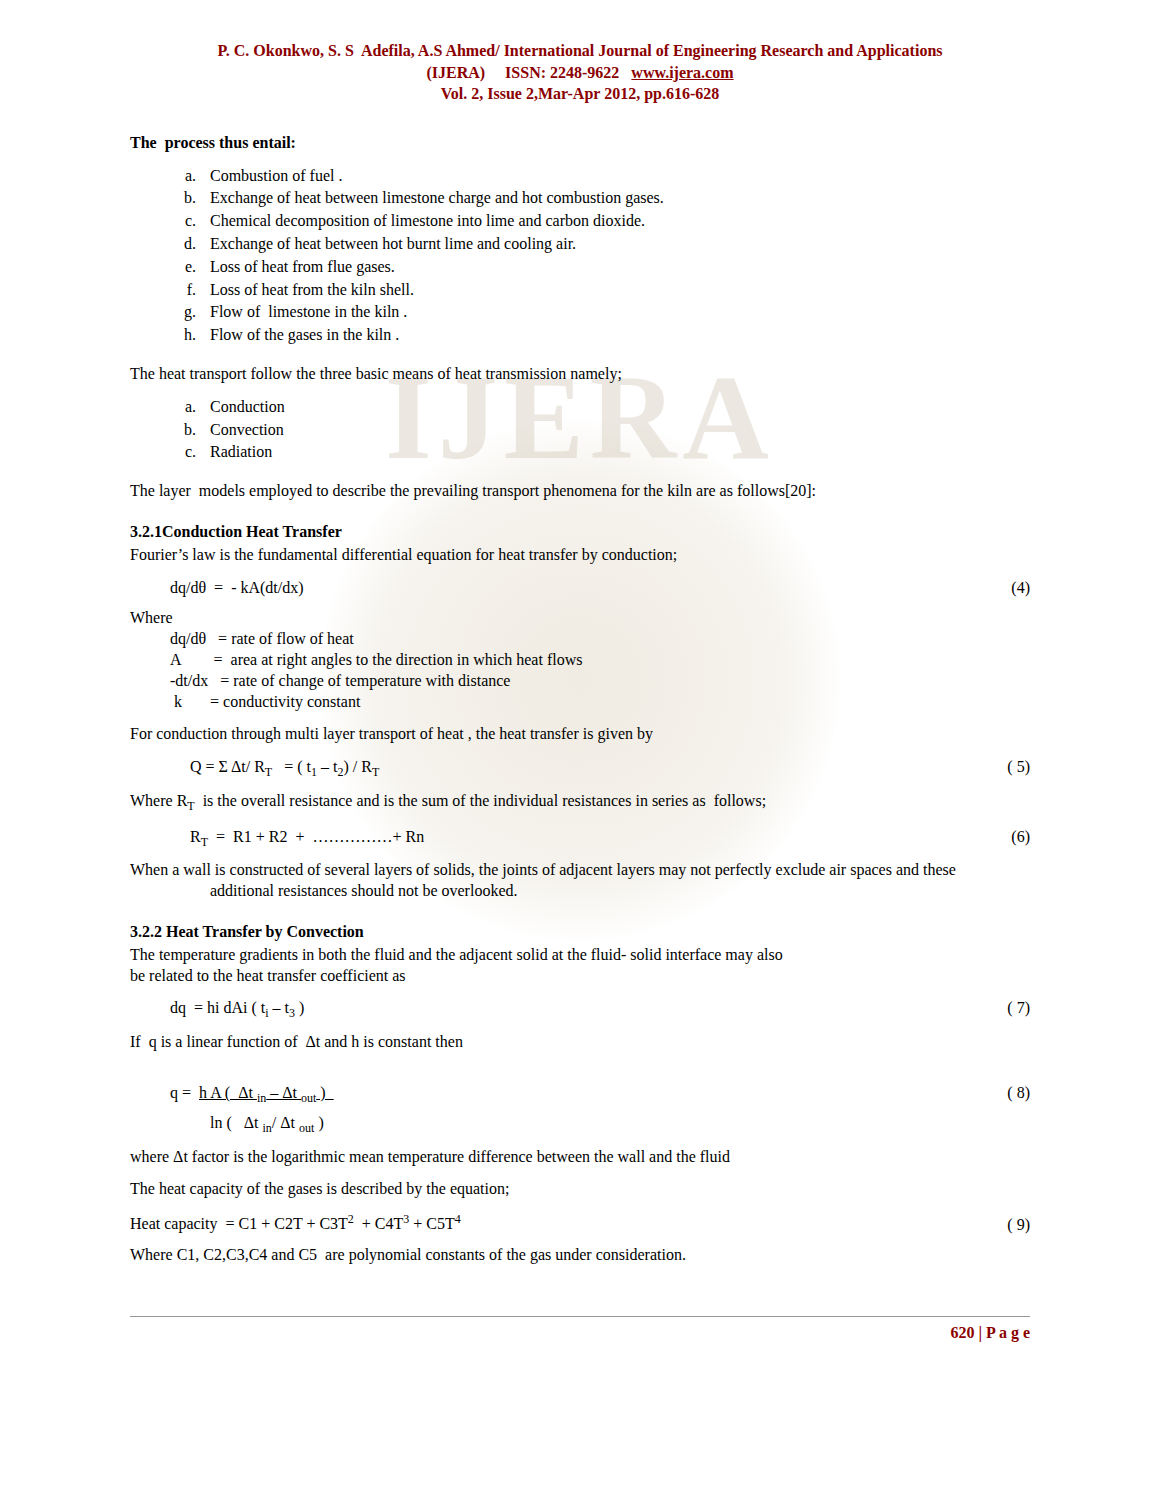P. C. Okonkwo, S. S Adefila, A.S Ahmed/ International Journal of Engineering Research and Applications
(IJERA) ISSN: 2248-9622 www.ijera.com
Vol. 2, Issue 2,Mar-Apr 2012, pp.616-628
IJERA
The process thus entail:
Combustion of fuel .
Exchange of heat between limestone charge and hot combustion gases.
Chemical decomposition of limestone into lime and carbon dioxide.
Exchange of heat between hot burnt lime and cooling air.
Loss of heat from flue gases.
Loss of heat from the kiln shell.
Flow of limestone in the kiln .
Flow of the gases in the kiln .
The heat transport follow the three basic means of heat transmission namely;
Conduction
Convection
Radiation
The layer models employed to describe the prevailing transport phenomena for the kiln are as follows[20]:
3.2.1Conduction Heat Transfer
Fourier’s law is the fundamental differential equation for heat transfer by conduction;
dq/dθ = - kA(dt/dx) (4)
Where
dq/dθ = rate of flow of heat A = area at right angles to the direction in which heat flows -dt/dx = rate of change of temperature with distance k = conductivity constant
For conduction through multi layer transport of heat , the heat transfer is given by
Q = Σ Δt/ RT = ( t1 – t2) / RT ( 5)
Where RT is the overall resistance and is the sum of the individual resistances in series as follows;
RT = R1 + R2 + ……………+ Rn (6)
When a wall is constructed of several layers of solids, the joints of adjacent layers may not perfectly exclude air spaces and these
additional resistances should not be overlooked.
3.2.2 Heat Transfer by Convection
The temperature gradients in both the fluid and the adjacent solid at the fluid- solid interface may also
be related to the heat transfer coefficient as
dq = hi dAi ( ti – t3 ) ( 7)
If q is a linear function of Δt and h is constant then
q = h A ( Δt in – Δt out ) ( 8)
ln ( Δt in/ Δt out )
where Δt factor is the logarithmic mean temperature difference between the wall and the fluid
The heat capacity of the gases is described by the equation;
Heat capacity = C1 + C2T + C3T2 + C4T3 + C5T4 ( 9)
Where C1, C2,C3,C4 and C5 are polynomial constants of the gas under consideration.
620 | P a g e